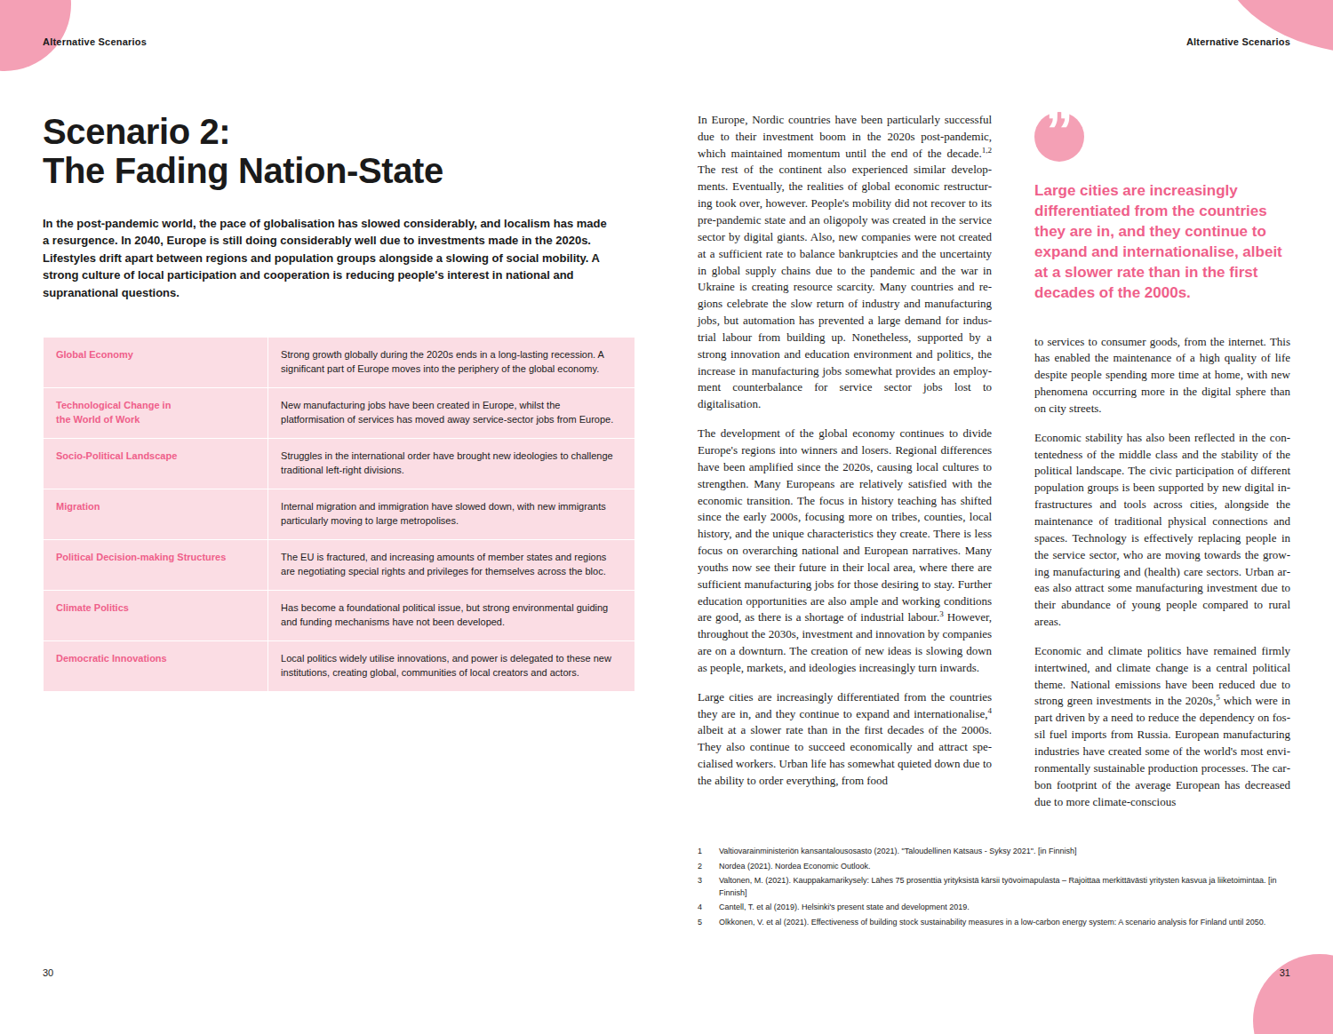Alternative Scenarios Alternative Scenarios
Scenario 2:
The Fading Nation-State
In the post-pandemic world, the pace of globalisation has slowed considerably, and localism has made a resurgence. In 2040, Europe is still doing considerably well due to investments made in the 2020s. Lifestyles drift apart between regions and population groups alongside a slowing of social mobility. A strong culture of local participation and cooperation is reducing people's interest in national and supranational questions.
| Global Economy | Strong growth globally during the 2020s ends in a long-lasting recession. A significant part of Europe moves into the periphery of the global economy. |
| Technological Change in the World of Work | New manufacturing jobs have been created in Europe, whilst the platformisation of services has moved away service-sector jobs from Europe. |
| Socio-Political Landscape | Struggles in the international order have brought new ideologies to challenge traditional left-right divisions. |
| Migration | Internal migration and immigration have slowed down, with new immigrants particularly moving to large metropolises. |
| Political Decision-making Structures | The EU is fractured, and increasing amounts of member states and regions are negotiating special rights and privileges for themselves across the bloc. |
| Climate Politics | Has become a foundational political issue, but strong environmental guiding and funding mechanisms have not been developed. |
| Democratic Innovations | Local politics widely utilise innovations, and power is delegated to these new institutions, creating global, communities of local creators and actors. |
In Europe, Nordic countries have been particularly successful due to their investment boom in the 2020s post-pandemic, which maintained momentum until the end of the decade.1,2 The rest of the continent also experienced similar developments. Eventually, the realities of global economic restructuring took over, however. People's mobility did not recover to its pre-pandemic state and an oligopoly was created in the service sector by digital giants. Also, new companies were not created at a sufficient rate to balance bankruptcies and the uncertainty in global supply chains due to the pandemic and the war in Ukraine is creating resource scarcity. Many countries and regions celebrate the slow return of industry and manufacturing jobs, but automation has prevented a large demand for industrial labour from building up. Nonetheless, supported by a strong innovation and education environment and politics, the increase in manufacturing jobs somewhat provides an employment counterbalance for service sector jobs lost to digitalisation.
The development of the global economy continues to divide Europe's regions into winners and losers. Regional differences have been amplified since the 2020s, causing local cultures to strengthen. Many Europeans are relatively satisfied with the economic transition. The focus in history teaching has shifted since the early 2000s, focusing more on tribes, counties, local history, and the unique characteristics they create. There is less focus on overarching national and European narratives. Many youths now see their future in their local area, where there are sufficient manufacturing jobs for those desiring to stay. Further education opportunities are also ample and working conditions are good, as there is a shortage of industrial labour.3 However, throughout the 2030s, investment and innovation by companies are on a downturn. The creation of new ideas is slowing down as people, markets, and ideologies increasingly turn inwards.
Large cities are increasingly differentiated from the countries they are in, and they continue to expand and internationalise,4 albeit at a slower rate than in the first decades of the 2000s. They also continue to succeed economically and attract specialised workers. Urban life has somewhat quieted down due to the ability to order everything, from food
”
Large cities are increasingly differentiated from the countries they are in, and they continue to expand and internationalise, albeit at a slower rate than in the first decades of the 2000s.
to services to consumer goods, from the internet. This has enabled the maintenance of a high quality of life despite people spending more time at home, with new phenomena occurring more in the digital sphere than on city streets.
Economic stability has also been reflected in the contentedness of the middle class and the stability of the political landscape. The civic participation of different population groups is been supported by new digital infrastructures and tools across cities, alongside the maintenance of traditional physical connections and spaces. Technology is effectively replacing people in the service sector, who are moving towards the growing manufacturing and (health) care sectors. Urban areas also attract some manufacturing investment due to their abundance of young people compared to rural areas.
Economic and climate politics have remained firmly intertwined, and climate change is a central political theme. National emissions have been reduced due to strong green investments in the 2020s,5 which were in part driven by a need to reduce the dependency on fossil fuel imports from Russia. European manufacturing industries have created some of the world's most environmentally sustainable production processes. The carbon footprint of the average European has decreased due to more climate-conscious
1 Valtiovarainministeriön kansantalousosasto (2021). "Taloudellinen Katsaus - Syksy 2021". [in Finnish]
2 Nordea (2021). Nordea Economic Outlook.
3 Valtonen, M. (2021). Kauppakamarikysely: Lähes 75 prosenttia yrityksistä kärsii työvoimapulasta – Rajoittaa merkittävästi yritysten kasvua ja liiketoimintaa. [in Finnish]
4 Cantell, T. et al (2019). Helsinki's present state and development 2019.
5 Olkkonen, V. et al (2021). Effectiveness of building stock sustainability measures in a low-carbon energy system: A scenario analysis for Finland until 2050.
30 31